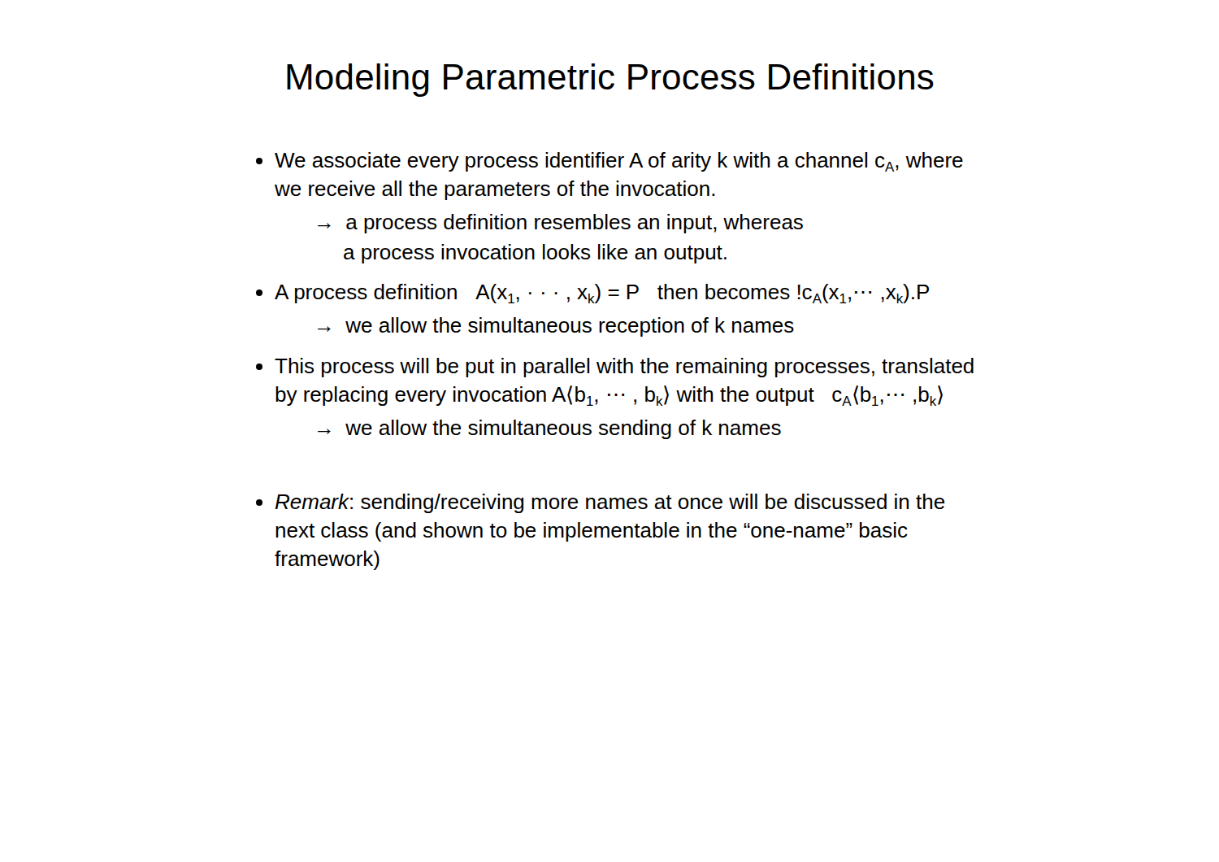Modeling Parametric Process Definitions
We associate every process identifier A of arity k with a channel cA, where we receive all the parameters of the invocation.
→ a process definition resembles an input, whereas
a process invocation looks like an output.
A process definition A(x1, · · · , xk) = P then becomes !cA(x1,⋯ ,xk).P
→ we allow the simultaneous reception of k names
This process will be put in parallel with the remaining processes, translated by replacing every invocation A⟨b1, ⋯ , bk⟩ with the output cA⟨b1,⋯ ,bk⟩
→ we allow the simultaneous sending of k names
Remark: sending/receiving more names at once will be discussed in the next class (and shown to be implementable in the “one-name” basic framework)